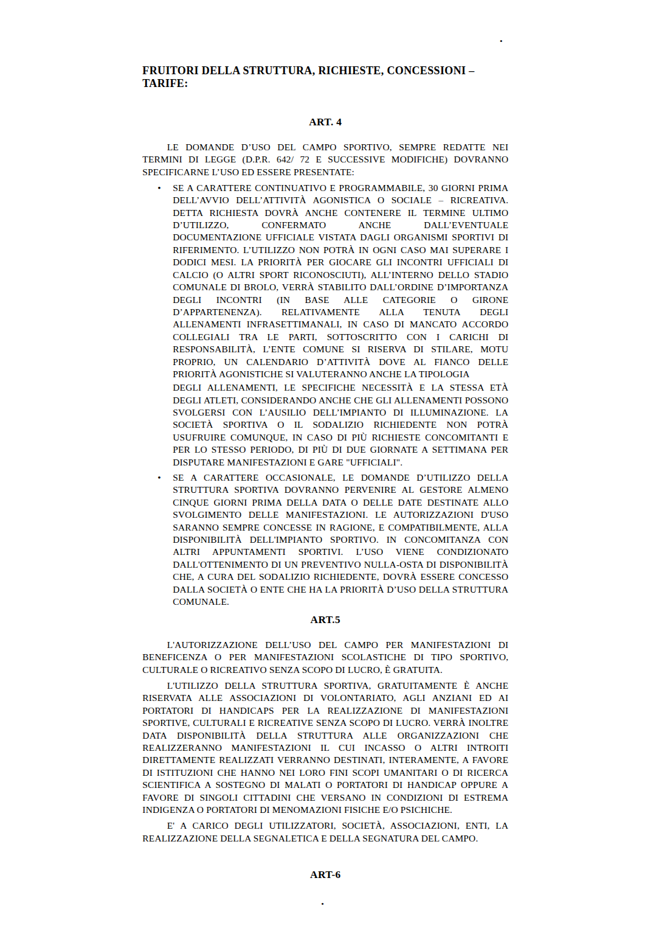•
FRUITORI DELLA STRUTTURA, RICHIESTE, CONCESSIONI – TARIFE:
ART. 4
LE DOMANDE D’USO DEL CAMPO SPORTIVO, SEMPRE REDATTE NEI TERMINI DI LEGGE (D.P.R. 642/ 72 E SUCCESSIVE MODIFICHE) DOVRANNO SPECIFICARNE L’USO ED ESSERE PRESENTATE:
SE A CARATTERE CONTINUATIVO E PROGRAMMABILE, 30 GIORNI PRIMA DELL’AVVIO DELL’ATTIVITÀ AGONISTICA O SOCIALE – RICREATIVA. DETTA RICHIESTA DOVRÀ ANCHE CONTENERE IL TERMINE ULTIMO D’UTILIZZO, CONFERMATO ANCHE DALL’EVENTUALE DOCUMENTAZIONE UFFICIALE VISTATA DAGLI ORGANISMI SPORTIVI DI RIFERIMENTO. L’UTILIZZO NON POTRÀ IN OGNI CASO MAI SUPERARE I DODICI MESI. LA PRIORITÀ PER GIOCARE GLI INCONTRI UFFICIALI DI CALCIO (O ALTRI SPORT RICONOSCIUTI), ALL’INTERNO DELLO STADIO COMUNALE DI BROLO, VERRÀ STABILITO DALL’ORDINE D’IMPORTANZA DEGLI INCONTRI (IN BASE ALLE CATEGORIE O GIRONE D’APPARTENENZA). RELATIVAMENTE ALLA TENUTA DEGLI ALLENAMENTI INFRASETTIMANALI, IN CASO DI MANCATO ACCORDO COLLEGIALI TRA LE PARTI, SOTTOSCRITTO CON I CARICHI DI RESPONSABILITÀ, L’ENTE COMUNE SI RISERVA DI STILARE, MOTU PROPRIO, UN CALENDARIO D’ATTIVITÀ DOVE AL FIANCO DELLE PRIORITÀ AGONISTICHE SI VALUTERANNO ANCHE LA TIPOLOGIA DEGLI ALLENAMENTI, LE SPECIFICHE NECESSITÀ E LA STESSA ETÀ DEGLI ATLETI, CONSIDERANDO ANCHE CHE GLI ALLENAMENTI POSSONO SVOLGERSI CON L’AUSILIO DELL’IMPIANTO DI ILLUMINAZIONE. LA SOCIETÀ SPORTIVA O IL SODALIZIO RICHIEDENTE NON POTRÀ USUFRUIRE COMUNQUE, IN CASO DI PIÙ RICHIESTE CONCOMITANTI E PER LO STESSO PERIODO, DI PIÙ DI DUE GIORNATE A SETTIMANA PER DISPUTARE MANIFESTAZIONI E GARE "UFFICIALI".
SE A CARATTERE OCCASIONALE, LE DOMANDE D’UTILIZZO DELLA STRUTTURA SPORTIVA DOVRANNO PERVENIRE AL GESTORE ALMENO CINQUE GIORNI PRIMA DELLA DATA O DELLE DATE DESTINATE ALLO SVOLGIMENTO DELLE MANIFESTAZIONI. LE AUTORIZZAZIONI D'USO SARANNO SEMPRE CONCESSE IN RAGIONE, E COMPATIBILMENTE, ALLA DISPONIBILITÀ DELL'IMPIANTO SPORTIVO. IN CONCOMITANZA CON ALTRI APPUNTAMENTI SPORTIVI. L’USO VIENE CONDIZIONATO DALL'OTTENIMENTO DI UN PREVENTIVO NULLA-OSTA DI DISPONIBILITÀ CHE, A CURA DEL SODALIZIO RICHIEDENTE, DOVRÀ ESSERE CONCESSO DALLA SOCIETÀ O ENTE CHE HA LA PRIORITÀ D’USO DELLA STRUTTURA COMUNALE.
ART.5
L'AUTORIZZAZIONE DELL’USO DEL CAMPO PER MANIFESTAZIONI DI BENEFICENZA O PER MANIFESTAZIONI SCOLASTICHE DI TIPO SPORTIVO, CULTURALE O RICREATIVO SENZA SCOPO DI LUCRO, È GRATUITA.
L'UTILIZZO DELLA STRUTTURA SPORTIVA, GRATUITAMENTE È ANCHE RISERVATA ALLE ASSOCIAZIONI DI VOLONTARIATO, AGLI ANZIANI ED AI PORTATORI DI HANDICAPS PER LA REALIZZAZIONE DI MANIFESTAZIONI SPORTIVE, CULTURALI E RICREATIVE SENZA SCOPO DI LUCRO. VERRÀ INOLTRE DATA DISPONIBILITÀ DELLA STRUTTURA ALLE ORGANIZZAZIONI CHE REALIZZERANNO MANIFESTAZIONI IL CUI INCASSO O ALTRI INTROITI DIRETTAMENTE REALIZZATI VERRANNO DESTINATI, INTERAMENTE, A FAVORE DI ISTITUZIONI CHE HANNO NEI LORO FINI SCOPI UMANITARI O DI RICERCA SCIENTIFICA A SOSTEGNO DI MALATI O PORTATORI DI HANDICAP OPPURE A FAVORE DI SINGOLI CITTADINI CHE VERSANO IN CONDIZIONI DI ESTREMA INDIGENZA O PORTATORI DI MENOMAZIONI FISICHE E/O PSICHICHE.
E' A CARICO DEGLI UTILIZZATORI, SOCIETÀ, ASSOCIAZIONI, ENTI, LA REALIZZAZIONE DELLA SEGNALETICA E DELLA SEGNATURA DEL CAMPO.
ART-6
•